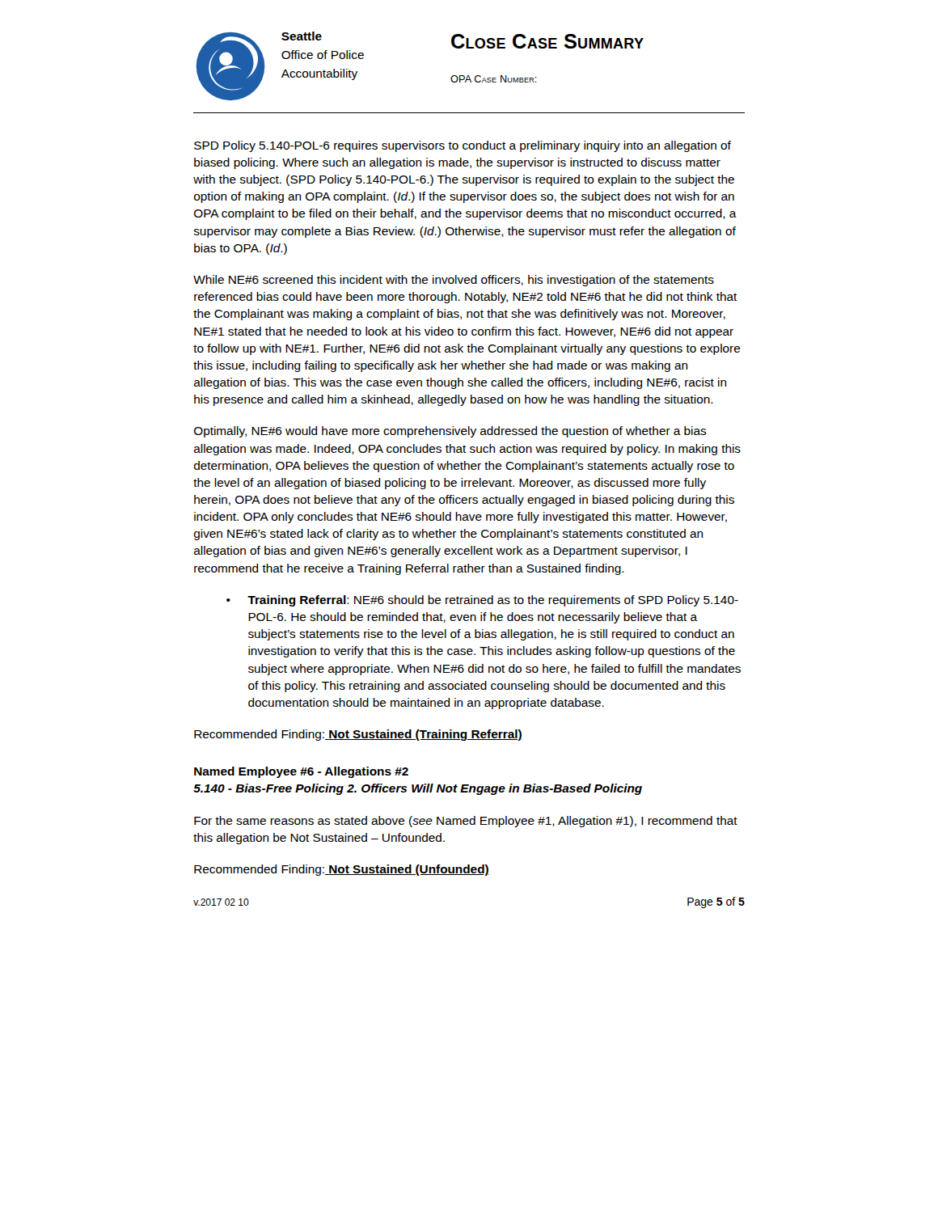Seattle
Office of Police
Accountability
Close Case Summary
OPA Case Number:
SPD Policy 5.140-POL-6 requires supervisors to conduct a preliminary inquiry into an allegation of biased policing. Where such an allegation is made, the supervisor is instructed to discuss matter with the subject. (SPD Policy 5.140-POL-6.) The supervisor is required to explain to the subject the option of making an OPA complaint. (Id.) If the supervisor does so, the subject does not wish for an OPA complaint to be filed on their behalf, and the supervisor deems that no misconduct occurred, a supervisor may complete a Bias Review. (Id.) Otherwise, the supervisor must refer the allegation of bias to OPA. (Id.)
While NE#6 screened this incident with the involved officers, his investigation of the statements referenced bias could have been more thorough. Notably, NE#2 told NE#6 that he did not think that the Complainant was making a complaint of bias, not that she was definitively was not. Moreover, NE#1 stated that he needed to look at his video to confirm this fact. However, NE#6 did not appear to follow up with NE#1. Further, NE#6 did not ask the Complainant virtually any questions to explore this issue, including failing to specifically ask her whether she had made or was making an allegation of bias. This was the case even though she called the officers, including NE#6, racist in his presence and called him a skinhead, allegedly based on how he was handling the situation.
Optimally, NE#6 would have more comprehensively addressed the question of whether a bias allegation was made. Indeed, OPA concludes that such action was required by policy. In making this determination, OPA believes the question of whether the Complainant’s statements actually rose to the level of an allegation of biased policing to be irrelevant. Moreover, as discussed more fully herein, OPA does not believe that any of the officers actually engaged in biased policing during this incident. OPA only concludes that NE#6 should have more fully investigated this matter. However, given NE#6’s stated lack of clarity as to whether the Complainant’s statements constituted an allegation of bias and given NE#6’s generally excellent work as a Department supervisor, I recommend that he receive a Training Referral rather than a Sustained finding.
Training Referral: NE#6 should be retrained as to the requirements of SPD Policy 5.140-POL-6. He should be reminded that, even if he does not necessarily believe that a subject’s statements rise to the level of a bias allegation, he is still required to conduct an investigation to verify that this is the case. This includes asking follow-up questions of the subject where appropriate. When NE#6 did not do so here, he failed to fulfill the mandates of this policy. This retraining and associated counseling should be documented and this documentation should be maintained in an appropriate database.
Recommended Finding: Not Sustained (Training Referral)
Named Employee #6 - Allegations #2
5.140 - Bias-Free Policing 2. Officers Will Not Engage in Bias-Based Policing
For the same reasons as stated above (see Named Employee #1, Allegation #1), I recommend that this allegation be Not Sustained – Unfounded.
Recommended Finding: Not Sustained (Unfounded)
v.2017 02 10
Page 5 of 5